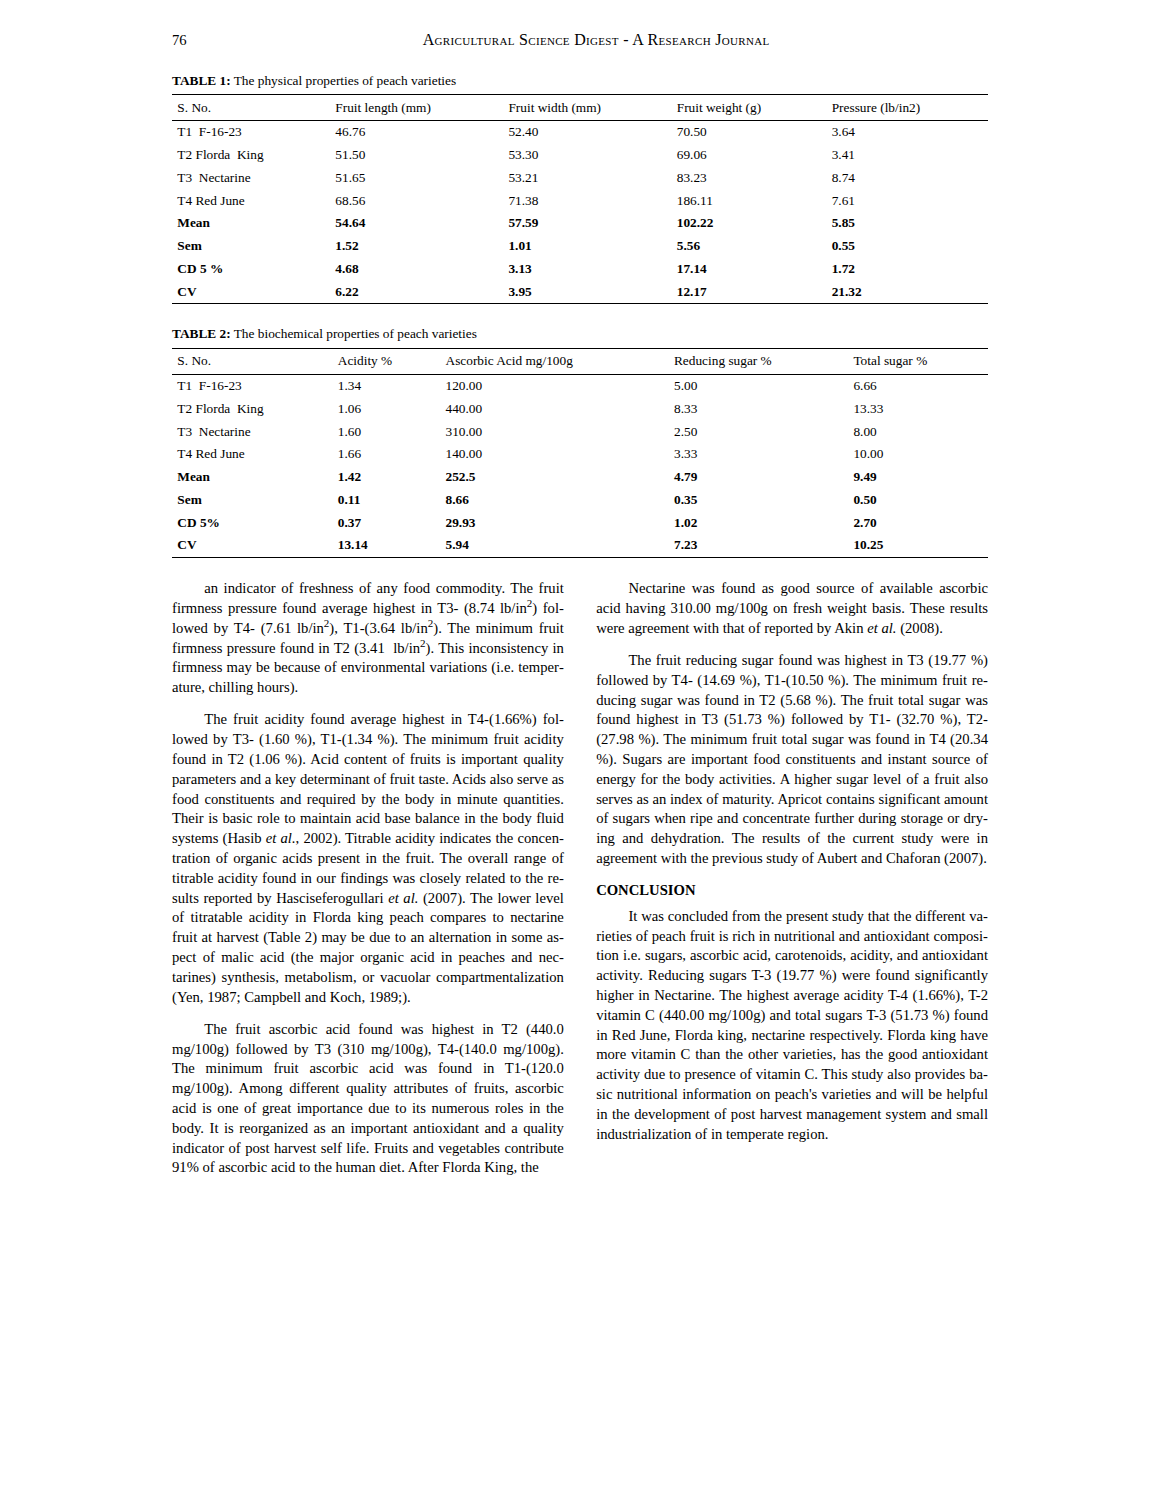76 Agricultural Science Digest - A Research Journal
TABLE 1: The physical properties of peach varieties
| S. No. | Fruit length (mm) | Fruit width (mm) | Fruit weight (g) | Pressure (lb/in2) |
| --- | --- | --- | --- | --- |
| T1 F-16-23 | 46.76 | 52.40 | 70.50 | 3.64 |
| T2 Florda King | 51.50 | 53.30 | 69.06 | 3.41 |
| T3 Nectarine | 51.65 | 53.21 | 83.23 | 8.74 |
| T4 Red June | 68.56 | 71.38 | 186.11 | 7.61 |
| Mean | 54.64 | 57.59 | 102.22 | 5.85 |
| Sem | 1.52 | 1.01 | 5.56 | 0.55 |
| CD 5 % | 4.68 | 3.13 | 17.14 | 1.72 |
| CV | 6.22 | 3.95 | 12.17 | 21.32 |
TABLE 2: The biochemical properties of peach varieties
| S. No. | Acidity % | Ascorbic Acid mg/100g | Reducing sugar % | Total sugar % |
| --- | --- | --- | --- | --- |
| T1 F-16-23 | 1.34 | 120.00 | 5.00 | 6.66 |
| T2 Florda King | 1.06 | 440.00 | 8.33 | 13.33 |
| T3 Nectarine | 1.60 | 310.00 | 2.50 | 8.00 |
| T4 Red June | 1.66 | 140.00 | 3.33 | 10.00 |
| Mean | 1.42 | 252.5 | 4.79 | 9.49 |
| Sem | 0.11 | 8.66 | 0.35 | 0.50 |
| CD 5% | 0.37 | 29.93 | 1.02 | 2.70 |
| CV | 13.14 | 5.94 | 7.23 | 10.25 |
an indicator of freshness of any food commodity. The fruit firmness pressure found average highest in T3- (8.74 lb/in2) followed by T4- (7.61 lb/in2), T1-(3.64 lb/in2). The minimum fruit firmness pressure found in T2 (3.41 lb/in2). This inconsistency in firmness may be because of environmental variations (i.e. temperature, chilling hours).
The fruit acidity found average highest in T4-(1.66%) followed by T3- (1.60 %), T1-(1.34 %). The minimum fruit acidity found in T2 (1.06 %). Acid content of fruits is important quality parameters and a key determinant of fruit taste. Acids also serve as food constituents and required by the body in minute quantities. Their is basic role to maintain acid base balance in the body fluid systems (Hasib et al., 2002). Titrable acidity indicates the concentration of organic acids present in the fruit. The overall range of titrable acidity found in our findings was closely related to the results reported by Hasciseferogullari et al. (2007). The lower level of titratable acidity in Florda king peach compares to nectarine fruit at harvest (Table 2) may be due to an alternation in some aspect of malic acid (the major organic acid in peaches and nectarines) synthesis, metabolism, or vacuolar compartmentalization (Yen, 1987; Campbell and Koch, 1989;).
The fruit ascorbic acid found was highest in T2 (440.0 mg/100g) followed by T3 (310 mg/100g), T4-(140.0 mg/100g). The minimum fruit ascorbic acid was found in T1-(120.0 mg/100g). Among different quality attributes of fruits, ascorbic acid is one of great importance due to its numerous roles in the body. It is reorganized as an important antioxidant and a quality indicator of post harvest self life. Fruits and vegetables contribute 91% of ascorbic acid to the human diet. After Florda King, the
Nectarine was found as good source of available ascorbic acid having 310.00 mg/100g on fresh weight basis. These results were agreement with that of reported by Akin et al. (2008).
The fruit reducing sugar found was highest in T3 (19.77 %) followed by T4- (14.69 %), T1-(10.50 %). The minimum fruit reducing sugar was found in T2 (5.68 %). The fruit total sugar was found highest in T3 (51.73 %) followed by T1- (32.70 %), T2-(27.98 %). The minimum fruit total sugar was found in T4 (20.34 %). Sugars are important food constituents and instant source of energy for the body activities. A higher sugar level of a fruit also serves as an index of maturity. Apricot contains significant amount of sugars when ripe and concentrate further during storage or drying and dehydration. The results of the current study were in agreement with the previous study of Aubert and Chaforan (2007).
Conclusion
It was concluded from the present study that the different varieties of peach fruit is rich in nutritional and antioxidant composition i.e. sugars, ascorbic acid, carotenoids, acidity, and antioxidant activity. Reducing sugars T-3 (19.77 %) were found significantly higher in Nectarine. The highest average acidity T-4 (1.66%), T-2 vitamin C (440.00 mg/100g) and total sugars T-3 (51.73 %) found in Red June, Florda king, nectarine respectively. Florda king have more vitamin C than the other varieties, has the good antioxidant activity due to presence of vitamin C. This study also provides basic nutritional information on peach's varieties and will be helpful in the development of post harvest management system and small industrialization of in temperate region.